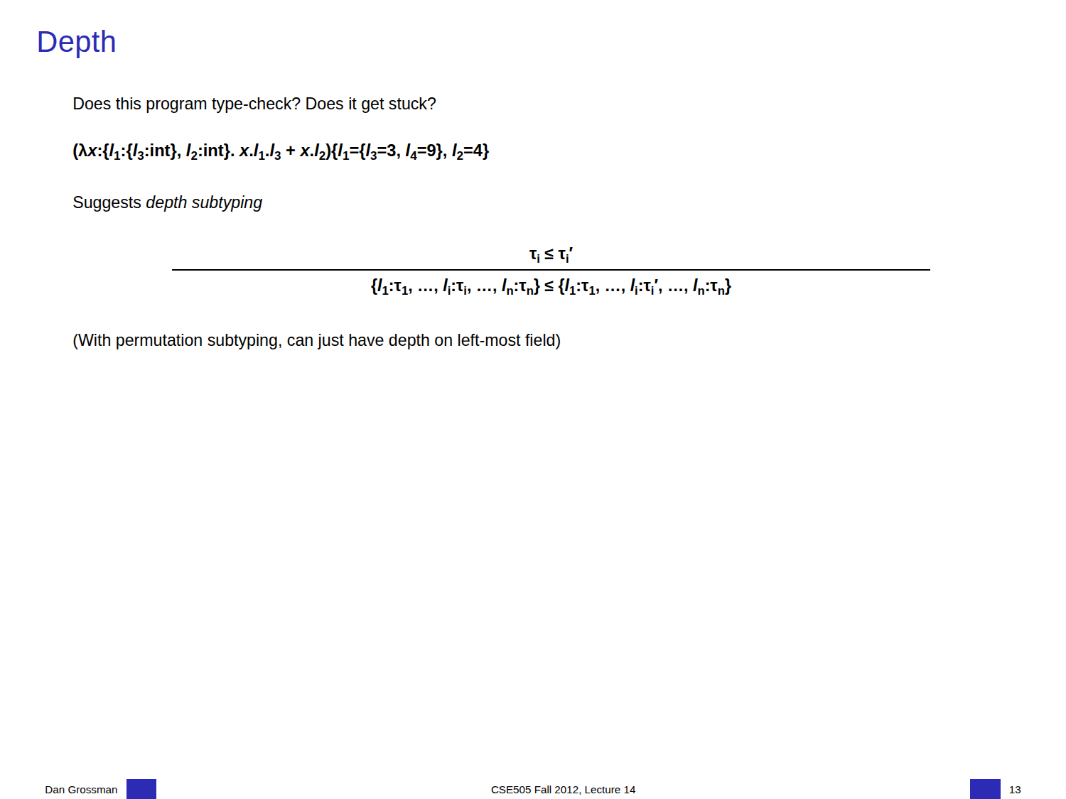Depth
Does this program type-check? Does it get stuck?
(λx:{l1:{l3:int}, l2:int}. x.l1.l3 + x.l2){l1={l3=3, l4=9}, l2=4}
Suggests depth subtyping
τi ≤ τi′ {l1:τ1, …, li:τi, …, ln:τn} ≤ {l1:τ1, …, li:τi′, …, ln:τn}
(With permutation subtyping, can just have depth on left-most field)
Dan Grossman
CSE505 Fall 2012, Lecture 14
13